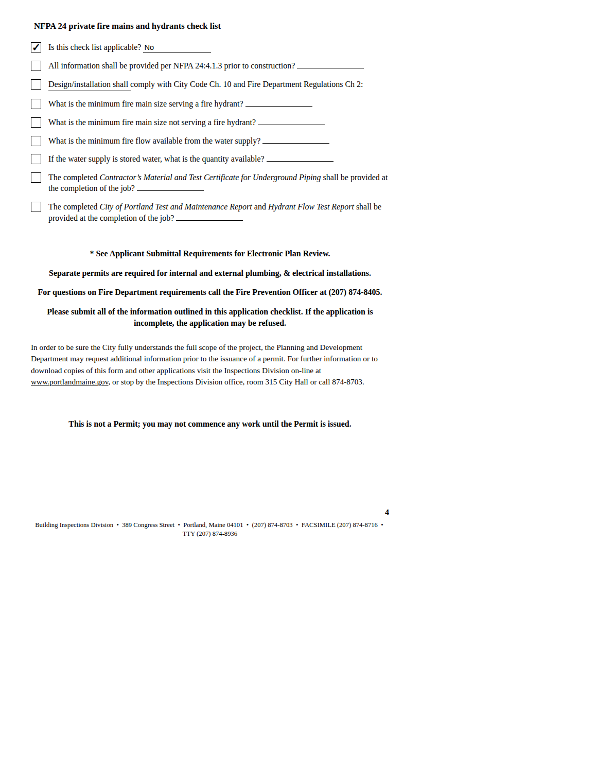NFPA 24 private fire mains and hydrants check list
✓ Is this check list applicable? No
All information shall be provided per NFPA 24:4.1.3 prior to construction?
Design/installation shall comply with City Code Ch. 10 and Fire Department Regulations Ch 2:
What is the minimum fire main size serving a fire hydrant?
What is the minimum fire main size not serving a fire hydrant?
What is the minimum fire flow available from the water supply?
If the water supply is stored water, what is the quantity available?
The completed Contractor’s Material and Test Certificate for Underground Piping shall be provided at the completion of the job?
The completed City of Portland Test and Maintenance Report and Hydrant Flow Test Report shall be provided at the completion of the job?
* See Applicant Submittal Requirements for Electronic Plan Review.
Separate permits are required for internal and external plumbing, & electrical installations.
For questions on Fire Department requirements call the Fire Prevention Officer at (207) 874-8405.
Please submit all of the information outlined in this application checklist. If the application is incomplete, the application may be refused.
In order to be sure the City fully understands the full scope of the project, the Planning and Development Department may request additional information prior to the issuance of a permit. For further information or to download copies of this form and other applications visit the Inspections Division on-line at www.portlandmaine.gov, or stop by the Inspections Division office, room 315 City Hall or call 874-8703.
This is not a Permit; you may not commence any work until the Permit is issued.
4
Building Inspections Division • 389 Congress Street • Portland, Maine 04101 • (207) 874-8703 • FACSIMILE (207) 874-8716 • TTY (207) 874-8936